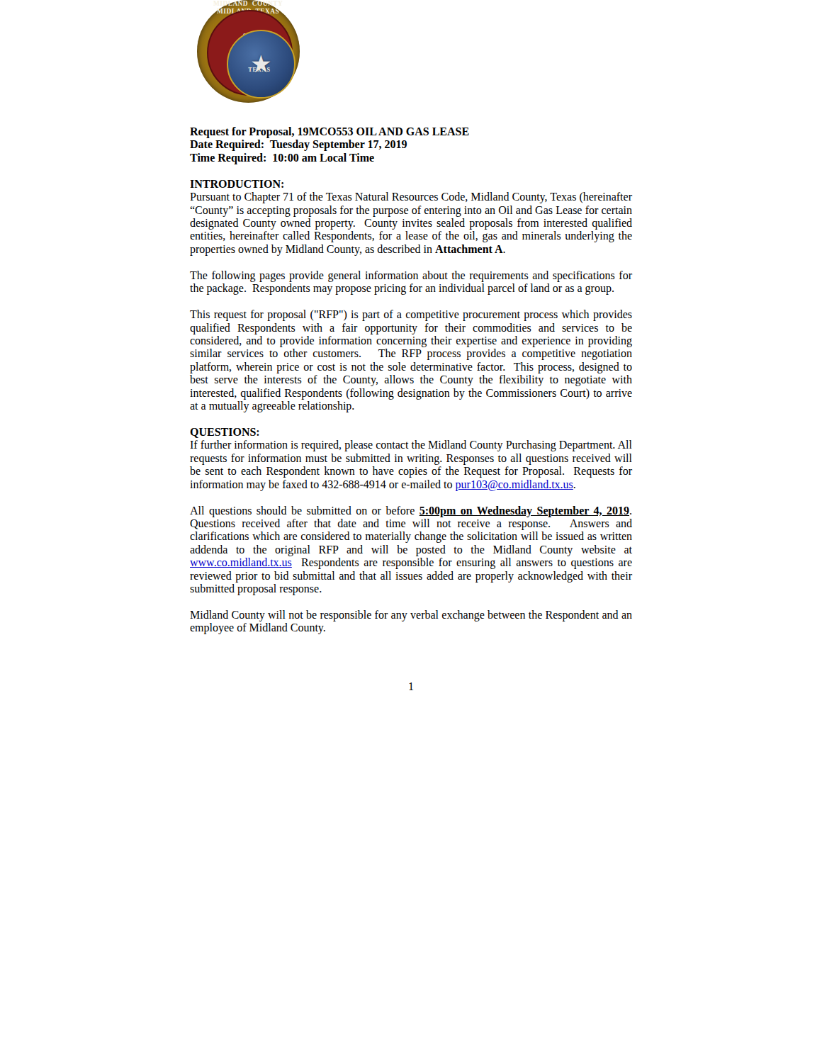MIDLAND COUNTY
MIDLAND, TEXAS
STATE OF
★
TEXAS
Request for Proposal, 19MCO553 OIL AND GAS LEASE
Date Required: Tuesday September 17, 2019
Time Required: 10:00 am Local Time
INTRODUCTION:
Pursuant to Chapter 71 of the Texas Natural Resources Code, Midland County, Texas (hereinafter “County” is accepting proposals for the purpose of entering into an Oil and Gas Lease for certain designated County owned property. County invites sealed proposals from interested qualified entities, hereinafter called Respondents, for a lease of the oil, gas and minerals underlying the properties owned by Midland County, as described in Attachment A.
The following pages provide general information about the requirements and specifications for the package. Respondents may propose pricing for an individual parcel of land or as a group.
This request for proposal ("RFP") is part of a competitive procurement process which provides qualified Respondents with a fair opportunity for their commodities and services to be considered, and to provide information concerning their expertise and experience in providing similar services to other customers. The RFP process provides a competitive negotiation platform, wherein price or cost is not the sole determinative factor. This process, designed to best serve the interests of the County, allows the County the flexibility to negotiate with interested, qualified Respondents (following designation by the Commissioners Court) to arrive at a mutually agreeable relationship.
QUESTIONS:
If further information is required, please contact the Midland County Purchasing Department. All requests for information must be submitted in writing. Responses to all questions received will be sent to each Respondent known to have copies of the Request for Proposal. Requests for information may be faxed to 432-688-4914 or e-mailed to pur103@co.midland.tx.us.
All questions should be submitted on or before 5:00pm on Wednesday September 4, 2019. Questions received after that date and time will not receive a response. Answers and clarifications which are considered to materially change the solicitation will be issued as written addenda to the original RFP and will be posted to the Midland County website at www.co.midland.tx.us Respondents are responsible for ensuring all answers to questions are reviewed prior to bid submittal and that all issues added are properly acknowledged with their submitted proposal response.
Midland County will not be responsible for any verbal exchange between the Respondent and an employee of Midland County.
1